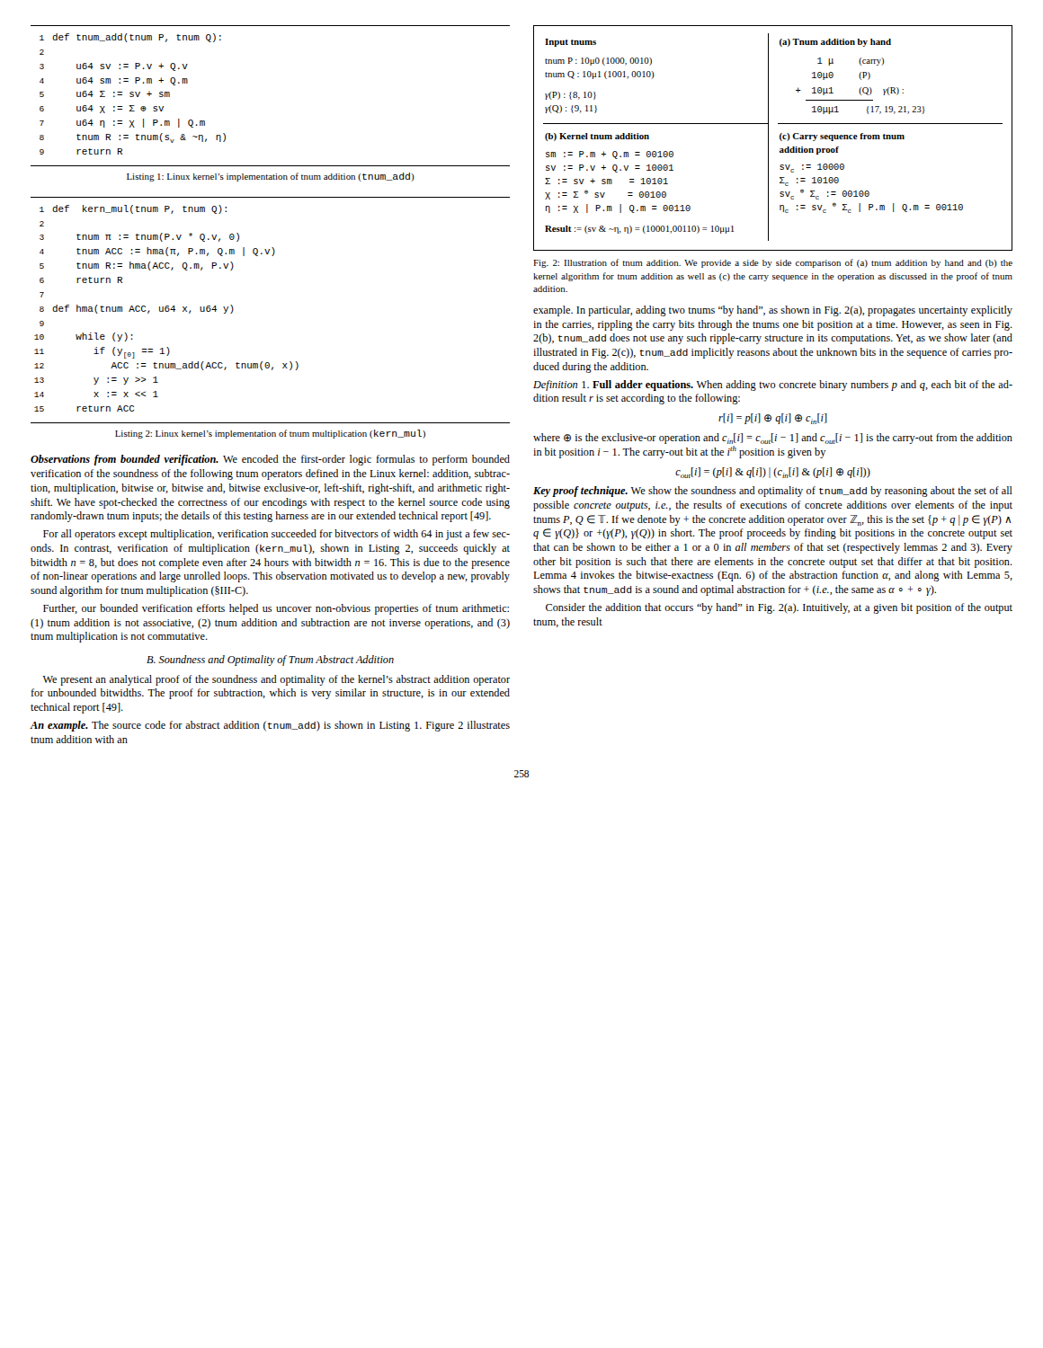1def tnum_add(tnum P, tnum Q):
2
3    u64 sv := P.v + Q.v
4    u64 sm := P.m + Q.m
5    u64 Σ := sv + sm
6    u64 χ := Σ ⊕ sv
7    u64 η := χ | P.m | Q.m
8    tnum R := tnum(sv & ~η, η)
9    return R
Listing 1: Linux kernel’s implementation of tnum addition (tnum_add)
1def  kern_mul(tnum P, tnum Q):
2
3    tnum π := tnum(P.v * Q.v, 0)
4    tnum ACC := hma(π, P.m, Q.m | Q.v)
5    tnum R:= hma(ACC, Q.m, P.v)
6    return R
7
8def hma(tnum ACC, u64 x, u64 y)
9
10    while (y):
11       if (y[0] == 1)
12          ACC := tnum_add(ACC, tnum(0, x))
13       y := y >> 1
14       x := x << 1
15    return ACC
Listing 2: Linux kernel’s implementation of tnum multiplication (kern_mul)
Observations from bounded verification. We encoded the first-order logic formulas to perform bounded verification of the soundness of the following tnum operators defined in the Linux kernel: addition, subtraction, multiplication, bitwise or, bitwise and, bitwise exclusive-or, left-shift, right-shift, and arithmetic right-shift. We have spot-checked the correctness of our encodings with respect to the kernel source code using randomly-drawn tnum inputs; the details of this testing harness are in our extended technical report [49].
For all operators except multiplication, verification succeeded for bitvectors of width 64 in just a few seconds. In contrast, verification of multiplication (kern_mul), shown in Listing 2, succeeds quickly at bitwidth n = 8, but does not complete even after 24 hours with bitwidth n = 16. This is due to the presence of non-linear operations and large unrolled loops. This observation motivated us to develop a new, provably sound algorithm for tnum multiplication (§III-C).
Further, our bounded verification efforts helped us uncover non-obvious properties of tnum arithmetic: (1) tnum addition is not associative, (2) tnum addition and subtraction are not inverse operations, and (3) tnum multiplication is not commutative.
B. Soundness and Optimality of Tnum Abstract Addition
We present an analytical proof of the soundness and optimality of the kernel’s abstract addition operator for unbounded bitwidths. The proof for subtraction, which is very similar in structure, is in our extended technical report [49].
An example. The source code for abstract addition (tnum_add) is shown in Listing 1. Figure 2 illustrates tnum addition with an
Input tnums
tnum P : 10μ0 (1000, 0010)
tnum Q : 10μ1 (1001, 0010)
γ(P) : {8, 10}
γ(Q) : {9, 11}
(a) Tnum addition by hand
1 μ (carry)
10μ0 (P)
+ 10μ1 (Q) γ(R) :
10μμ1{17, 19, 21, 23}
(b) Kernel tnum addition
sm := P.m + Q.m = 00100
sv := P.v + Q.v = 10001
Σ := sv + sm = 10101
χ := Σ ⊕ sv = 00100
η := χ | P.m | Q.m = 00110
Result := (sv & ~η, η) = (10001,00110) = 10μμ1
(c) Carry sequence from tnum
addition proof
svc := 10000
Σc := 10100
svc ⊕ Σc := 00100
ηc := svc ⊕ Σc | P.m | Q.m = 00110
Fig. 2: Illustration of tnum addition. We provide a side by side comparison of (a) tnum addition by hand and (b) the kernel algorithm for tnum addition as well as (c) the carry sequence in the operation as discussed in the proof of tnum addition.
example. In particular, adding two tnums “by hand”, as shown in Fig. 2(a), propagates uncertainty explicitly in the carries, rippling the carry bits through the tnums one bit position at a time. However, as seen in Fig. 2(b), tnum_add does not use any such ripple-carry structure in its computations. Yet, as we show later (and illustrated in Fig. 2(c)), tnum_add implicitly reasons about the unknown bits in the sequence of carries produced during the addition.
Definition 1. Full adder equations. When adding two concrete binary numbers p and q, each bit of the addition result r is set according to the following:
r[i] = p[i] ⊕ q[i] ⊕ cin[i]
where ⊕ is the exclusive-or operation and cin[i] = cout[i − 1] and cout[i − 1] is the carry-out from the addition in bit position i − 1. The carry-out bit at the ith position is given by
cout[i] = (p[i] & q[i]) | (cin[i] & (p[i] ⊕ q[i]))
Key proof technique. We show the soundness and optimality of tnum_add by reasoning about the set of all possible concrete outputs, i.e., the results of executions of concrete additions over elements of the input tnums P, Q ∈ 𝕋. If we denote by + the concrete addition operator over ℤn, this is the set {p + q | p ∈ γ(P) ∧ q ∈ γ(Q)} or +(γ(P), γ(Q)) in short. The proof proceeds by finding bit positions in the concrete output set that can be shown to be either a 1 or a 0 in all members of that set (respectively lemmas 2 and 3). Every other bit position is such that there are elements in the concrete output set that differ at that bit position. Lemma 4 invokes the bitwise-exactness (Eqn. 6) of the abstraction function α, and along with Lemma 5, shows that tnum_add is a sound and optimal abstraction for + (i.e., the same as α ∘ + ∘ γ).
Consider the addition that occurs “by hand” in Fig. 2(a). Intuitively, at a given bit position of the output tnum, the result
258